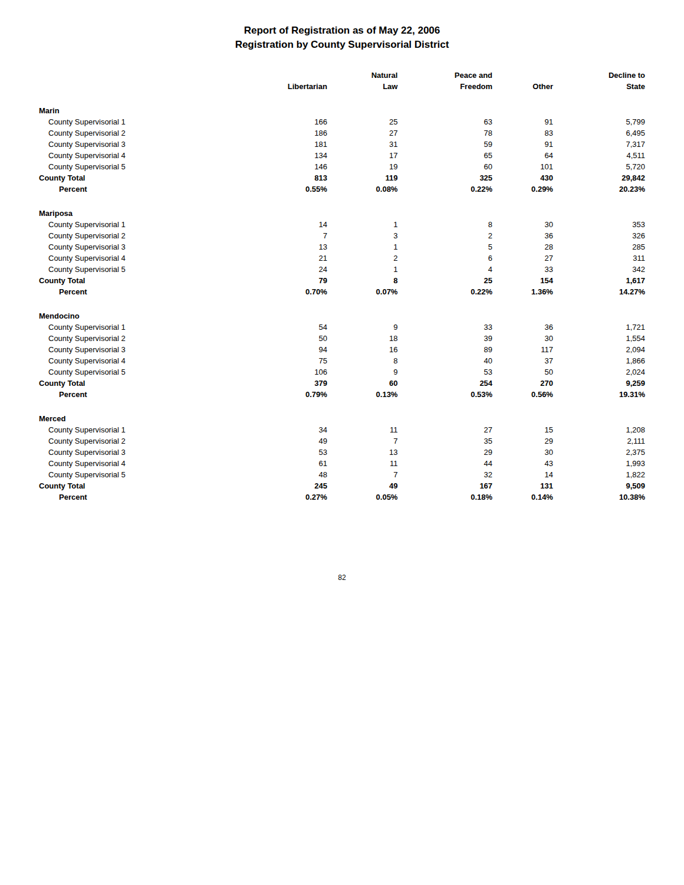Report of Registration as of May 22, 2006
Registration by County Supervisorial District
| | | Natural | Peace and | | Decline to |
| --- | --- | --- | --- | --- | --- |
| | Libertarian | Law | Freedom | Other | State |
| Marin |
| County Supervisorial 1 | 166 | 25 | 63 | 91 | 5,799 |
| County Supervisorial 2 | 186 | 27 | 78 | 83 | 6,495 |
| County Supervisorial 3 | 181 | 31 | 59 | 91 | 7,317 |
| County Supervisorial 4 | 134 | 17 | 65 | 64 | 4,511 |
| County Supervisorial 5 | 146 | 19 | 60 | 101 | 5,720 |
| County Total | 813 | 119 | 325 | 430 | 29,842 |
| Percent | 0.55% | 0.08% | 0.22% | 0.29% | 20.23% |
| Mariposa |
| County Supervisorial 1 | 14 | 1 | 8 | 30 | 353 |
| County Supervisorial 2 | 7 | 3 | 2 | 36 | 326 |
| County Supervisorial 3 | 13 | 1 | 5 | 28 | 285 |
| County Supervisorial 4 | 21 | 2 | 6 | 27 | 311 |
| County Supervisorial 5 | 24 | 1 | 4 | 33 | 342 |
| County Total | 79 | 8 | 25 | 154 | 1,617 |
| Percent | 0.70% | 0.07% | 0.22% | 1.36% | 14.27% |
| Mendocino |
| County Supervisorial 1 | 54 | 9 | 33 | 36 | 1,721 |
| County Supervisorial 2 | 50 | 18 | 39 | 30 | 1,554 |
| County Supervisorial 3 | 94 | 16 | 89 | 117 | 2,094 |
| County Supervisorial 4 | 75 | 8 | 40 | 37 | 1,866 |
| County Supervisorial 5 | 106 | 9 | 53 | 50 | 2,024 |
| County Total | 379 | 60 | 254 | 270 | 9,259 |
| Percent | 0.79% | 0.13% | 0.53% | 0.56% | 19.31% |
| Merced |
| County Supervisorial 1 | 34 | 11 | 27 | 15 | 1,208 |
| County Supervisorial 2 | 49 | 7 | 35 | 29 | 2,111 |
| County Supervisorial 3 | 53 | 13 | 29 | 30 | 2,375 |
| County Supervisorial 4 | 61 | 11 | 44 | 43 | 1,993 |
| County Supervisorial 5 | 48 | 7 | 32 | 14 | 1,822 |
| County Total | 245 | 49 | 167 | 131 | 9,509 |
| Percent | 0.27% | 0.05% | 0.18% | 0.14% | 10.38% |
82